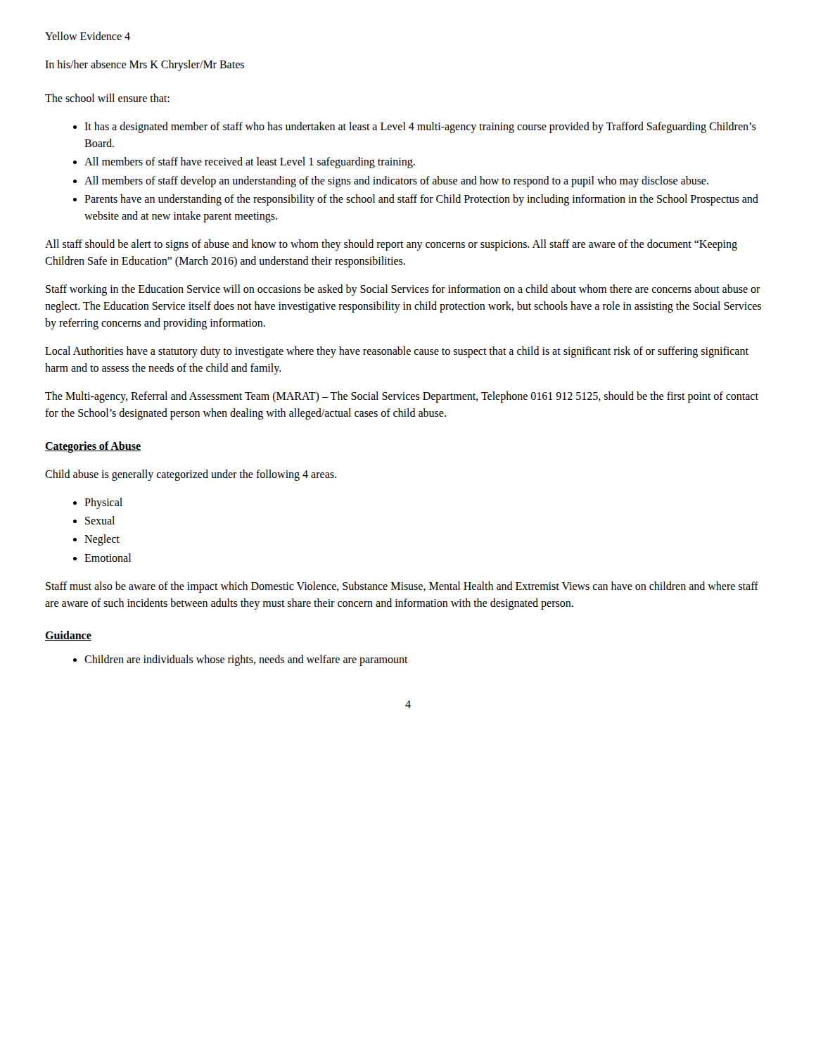Yellow Evidence 4
In his/her absence Mrs K Chrysler/Mr Bates
The school will ensure that:
It has a designated member of staff who has undertaken at least a Level 4 multi-agency training course provided by Trafford Safeguarding Children’s Board.
All members of staff have received at least Level 1 safeguarding training.
All members of staff develop an understanding of the signs and indicators of abuse and how to respond to a pupil who may disclose abuse.
Parents have an understanding of the responsibility of the school and staff for Child Protection by including information in the School Prospectus and website and at new intake parent meetings.
All staff should be alert to signs of abuse and know to whom they should report any concerns or suspicions. All staff are aware of the document “Keeping Children Safe in Education” (March 2016) and understand their responsibilities.
Staff working in the Education Service will on occasions be asked by Social Services for information on a child about whom there are concerns about abuse or neglect. The Education Service itself does not have investigative responsibility in child protection work, but schools have a role in assisting the Social Services by referring concerns and providing information.
Local Authorities have a statutory duty to investigate where they have reasonable cause to suspect that a child is at significant risk of or suffering significant harm and to assess the needs of the child and family.
The Multi-agency, Referral and Assessment Team (MARAT) – The Social Services Department, Telephone 0161 912 5125, should be the first point of contact for the School’s designated person when dealing with alleged/actual cases of child abuse.
Categories of Abuse
Child abuse is generally categorized under the following 4 areas.
Physical
Sexual
Neglect
Emotional
Staff must also be aware of the impact which Domestic Violence, Substance Misuse, Mental Health and Extremist Views can have on children and where staff are aware of such incidents between adults they must share their concern and information with the designated person.
Guidance
Children are individuals whose rights, needs and welfare are paramount
4